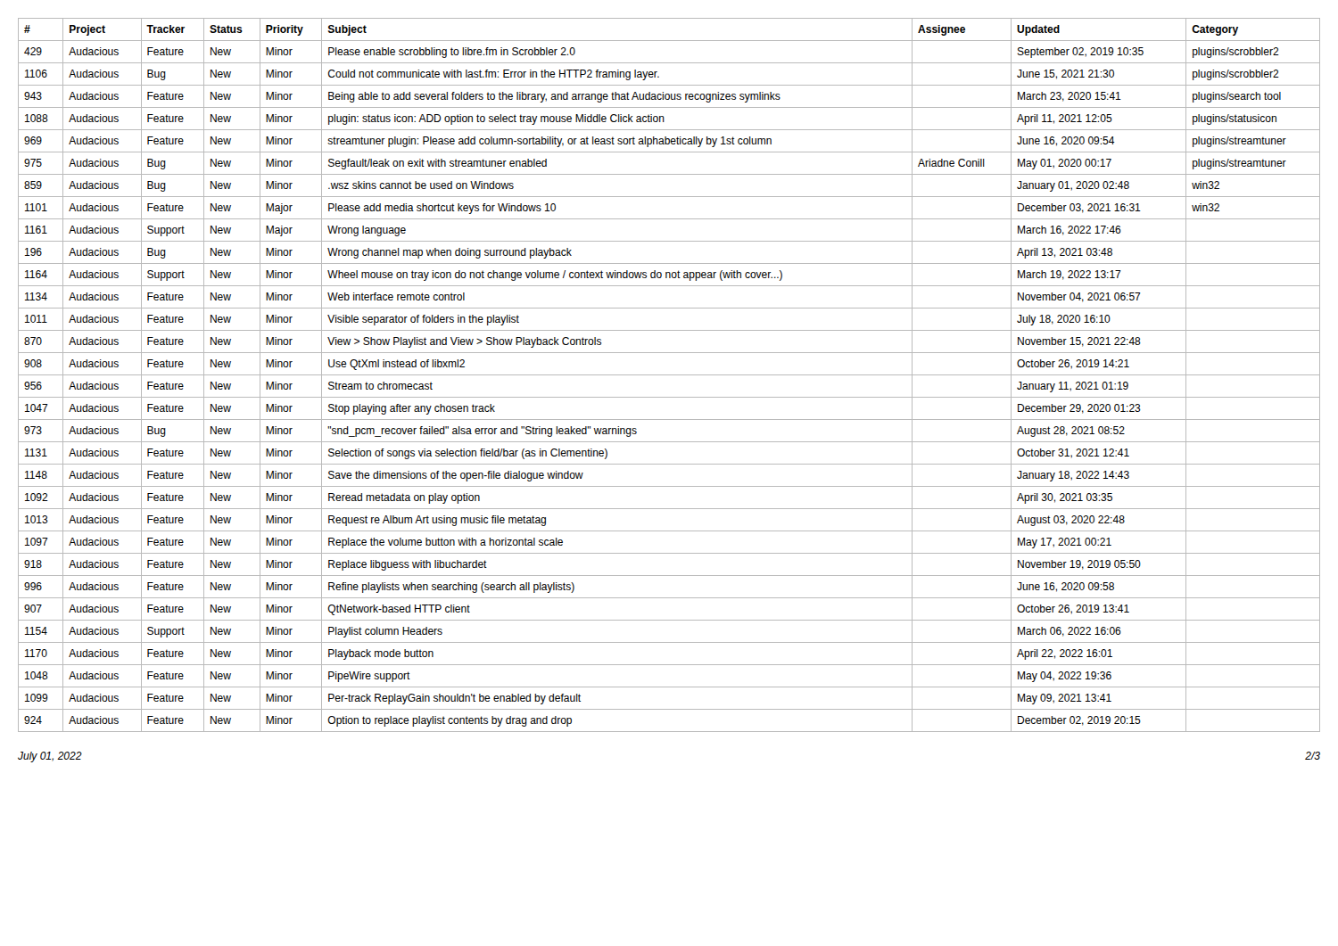| # | Project | Tracker | Status | Priority | Subject | Assignee | Updated | Category |
| --- | --- | --- | --- | --- | --- | --- | --- | --- |
| 429 | Audacious | Feature | New | Minor | Please enable scrobbling to libre.fm in Scrobbler 2.0 | | September 02, 2019 10:35 | plugins/scrobbler2 |
| 1106 | Audacious | Bug | New | Minor | Could not communicate with last.fm: Error in the HTTP2 framing layer. | | June 15, 2021 21:30 | plugins/scrobbler2 |
| 943 | Audacious | Feature | New | Minor | Being able to add several folders to the library, and arrange that Audacious recognizes symlinks | | March 23, 2020 15:41 | plugins/search tool |
| 1088 | Audacious | Feature | New | Minor | plugin: status icon: ADD option to select tray mouse Middle Click action | | April 11, 2021 12:05 | plugins/statusicon |
| 969 | Audacious | Feature | New | Minor | streamtuner plugin: Please add column-sortability, or at least sort alphabetically by 1st column | | June 16, 2020 09:54 | plugins/streamtuner |
| 975 | Audacious | Bug | New | Minor | Segfault/leak on exit with streamtuner enabled | Ariadne Conill | May 01, 2020 00:17 | plugins/streamtuner |
| 859 | Audacious | Bug | New | Minor | .wsz skins cannot be used on Windows | | January 01, 2020 02:48 | win32 |
| 1101 | Audacious | Feature | New | Major | Please add media shortcut keys for Windows 10 | | December 03, 2021 16:31 | win32 |
| 1161 | Audacious | Support | New | Major | Wrong language | | March 16, 2022 17:46 | |
| 196 | Audacious | Bug | New | Minor | Wrong channel map when doing surround playback | | April 13, 2021 03:48 | |
| 1164 | Audacious | Support | New | Minor | Wheel mouse on tray icon do not change volume / context windows do not appear (with cover...) | | March 19, 2022 13:17 | |
| 1134 | Audacious | Feature | New | Minor | Web interface remote control | | November 04, 2021 06:57 | |
| 1011 | Audacious | Feature | New | Minor | Visible separator of folders in the playlist | | July 18, 2020 16:10 | |
| 870 | Audacious | Feature | New | Minor | View > Show Playlist and View > Show Playback Controls | | November 15, 2021 22:48 | |
| 908 | Audacious | Feature | New | Minor | Use QtXml instead of libxml2 | | October 26, 2019 14:21 | |
| 956 | Audacious | Feature | New | Minor | Stream to chromecast | | January 11, 2021 01:19 | |
| 1047 | Audacious | Feature | New | Minor | Stop playing after any chosen track | | December 29, 2020 01:23 | |
| 973 | Audacious | Bug | New | Minor | "snd_pcm_recover failed" alsa error and "String leaked" warnings | | August 28, 2021 08:52 | |
| 1131 | Audacious | Feature | New | Minor | Selection of songs via selection field/bar (as in Clementine) | | October 31, 2021 12:41 | |
| 1148 | Audacious | Feature | New | Minor | Save the dimensions of the open-file dialogue window | | January 18, 2022 14:43 | |
| 1092 | Audacious | Feature | New | Minor | Reread metadata on play option | | April 30, 2021 03:35 | |
| 1013 | Audacious | Feature | New | Minor | Request re Album Art using music file metatag | | August 03, 2020 22:48 | |
| 1097 | Audacious | Feature | New | Minor | Replace the volume button with a horizontal scale | | May 17, 2021 00:21 | |
| 918 | Audacious | Feature | New | Minor | Replace libguess with libuchardet | | November 19, 2019 05:50 | |
| 996 | Audacious | Feature | New | Minor | Refine playlists when searching (search all playlists) | | June 16, 2020 09:58 | |
| 907 | Audacious | Feature | New | Minor | QtNetwork-based HTTP client | | October 26, 2019 13:41 | |
| 1154 | Audacious | Support | New | Minor | Playlist column Headers | | March 06, 2022 16:06 | |
| 1170 | Audacious | Feature | New | Minor | Playback mode button | | April 22, 2022 16:01 | |
| 1048 | Audacious | Feature | New | Minor | PipeWire support | | May 04, 2022 19:36 | |
| 1099 | Audacious | Feature | New | Minor | Per-track ReplayGain shouldn't be enabled by default | | May 09, 2021 13:41 | |
| 924 | Audacious | Feature | New | Minor | Option to replace playlist contents by drag and drop | | December 02, 2019 20:15 | |
July 01, 2022 2/3